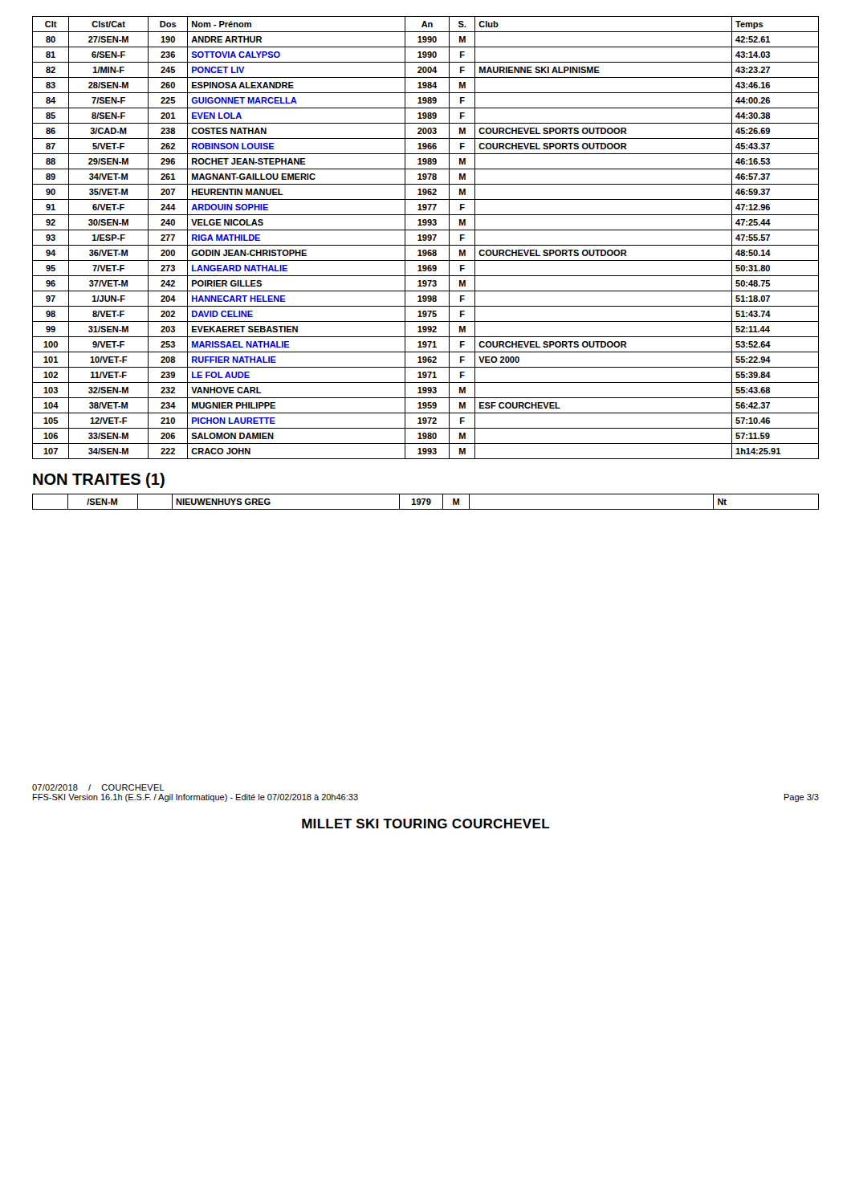| Clt | Clst/Cat | Dos | Nom - Prénom | An | S. | Club | Temps |
| --- | --- | --- | --- | --- | --- | --- | --- |
| 80 | 27/SEN-M | 190 | ANDRE ARTHUR | 1990 | M | | 42:52.61 |
| 81 | 6/SEN-F | 236 | SOTTOVIA CALYPSO | 1990 | F | | 43:14.03 |
| 82 | 1/MIN-F | 245 | PONCET LIV | 2004 | F | MAURIENNE SKI ALPINISME | 43:23.27 |
| 83 | 28/SEN-M | 260 | ESPINOSA ALEXANDRE | 1984 | M | | 43:46.16 |
| 84 | 7/SEN-F | 225 | GUIGONNET MARCELLA | 1989 | F | | 44:00.26 |
| 85 | 8/SEN-F | 201 | EVEN LOLA | 1989 | F | | 44:30.38 |
| 86 | 3/CAD-M | 238 | COSTES NATHAN | 2003 | M | COURCHEVEL SPORTS OUTDOOR | 45:26.69 |
| 87 | 5/VET-F | 262 | ROBINSON LOUISE | 1966 | F | COURCHEVEL SPORTS OUTDOOR | 45:43.37 |
| 88 | 29/SEN-M | 296 | ROCHET JEAN-STEPHANE | 1989 | M | | 46:16.53 |
| 89 | 34/VET-M | 261 | MAGNANT-GAILLOU EMERIC | 1978 | M | | 46:57.37 |
| 90 | 35/VET-M | 207 | HEURENTIN MANUEL | 1962 | M | | 46:59.37 |
| 91 | 6/VET-F | 244 | ARDOUIN SOPHIE | 1977 | F | | 47:12.96 |
| 92 | 30/SEN-M | 240 | VELGE NICOLAS | 1993 | M | | 47:25.44 |
| 93 | 1/ESP-F | 277 | RIGA MATHILDE | 1997 | F | | 47:55.57 |
| 94 | 36/VET-M | 200 | GODIN JEAN-CHRISTOPHE | 1968 | M | COURCHEVEL SPORTS OUTDOOR | 48:50.14 |
| 95 | 7/VET-F | 273 | LANGEARD NATHALIE | 1969 | F | | 50:31.80 |
| 96 | 37/VET-M | 242 | POIRIER GILLES | 1973 | M | | 50:48.75 |
| 97 | 1/JUN-F | 204 | HANNECART HELENE | 1998 | F | | 51:18.07 |
| 98 | 8/VET-F | 202 | DAVID CELINE | 1975 | F | | 51:43.74 |
| 99 | 31/SEN-M | 203 | EVEKAERET SEBASTIEN | 1992 | M | | 52:11.44 |
| 100 | 9/VET-F | 253 | MARISSAEL NATHALIE | 1971 | F | COURCHEVEL SPORTS OUTDOOR | 53:52.64 |
| 101 | 10/VET-F | 208 | RUFFIER NATHALIE | 1962 | F | VEO 2000 | 55:22.94 |
| 102 | 11/VET-F | 239 | LE FOL AUDE | 1971 | F | | 55:39.84 |
| 103 | 32/SEN-M | 232 | VANHOVE CARL | 1993 | M | | 55:43.68 |
| 104 | 38/VET-M | 234 | MUGNIER PHILIPPE | 1959 | M | ESF COURCHEVEL | 56:42.37 |
| 105 | 12/VET-F | 210 | PICHON LAURETTE | 1972 | F | | 57:10.46 |
| 106 | 33/SEN-M | 206 | SALOMON DAMIEN | 1980 | M | | 57:11.59 |
| 107 | 34/SEN-M | 222 | CRACO JOHN | 1993 | M | | 1h14:25.91 |
NON TRAITES (1)
| | /SEN-M | | NIEUWENHUYS GREG | 1979 | M | | Nt |
07/02/2018 / COURCHEVEL
FFS-SKI Version 16.1h (E.S.F. / Agil Informatique) - Edité le 07/02/2018 à 20h46:33 Page 3/3
MILLET SKI TOURING COURCHEVEL